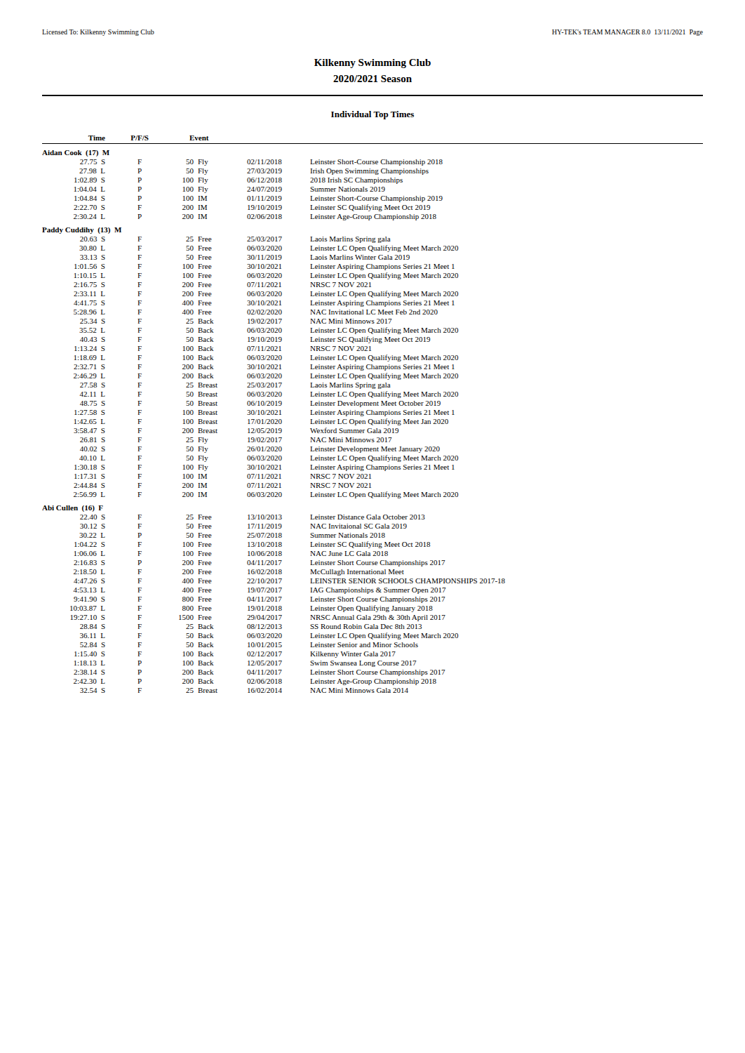Licensed To: Kilkenny Swimming Club HY-TEK's TEAM MANAGER 8.0 13/11/2021 Page
Kilkenny Swimming Club
2020/2021 Season
Individual Top Times
| Time | P/F/S | Event | | |
| --- | --- | --- | --- | --- |
| Aidan Cook (17) M |
| 27.75 S | F | 50 | Fly | 02/11/2018 | Leinster Short-Course Championship 2018 |
| 27.98 L | P | 50 | Fly | 27/03/2019 | Irish Open Swimming Championships |
| 1:02.89 S | P | 100 | Fly | 06/12/2018 | 2018 Irish SC Championships |
| 1:04.04 L | P | 100 | Fly | 24/07/2019 | Summer Nationals 2019 |
| 1:04.84 S | P | 100 | IM | 01/11/2019 | Leinster Short-Course Championship 2019 |
| 2:22.70 S | F | 200 | IM | 19/10/2019 | Leinster SC Qualifying Meet Oct 2019 |
| 2:30.24 L | P | 200 | IM | 02/06/2018 | Leinster Age-Group Championship 2018 |
| Paddy Cuddihy (13) M |
| 20.63 S | F | 25 | Free | 25/03/2017 | Laois Marlins Spring gala |
| 30.80 L | F | 50 | Free | 06/03/2020 | Leinster LC Open Qualifying Meet March 2020 |
| 33.13 S | F | 50 | Free | 30/11/2019 | Laois Marlins Winter Gala 2019 |
| 1:01.56 S | F | 100 | Free | 30/10/2021 | Leinster Aspiring Champions Series 21 Meet 1 |
| 1:10.15 L | F | 100 | Free | 06/03/2020 | Leinster LC Open Qualifying Meet March 2020 |
| 2:16.75 S | F | 200 | Free | 07/11/2021 | NRSC 7 NOV 2021 |
| 2:33.11 L | F | 200 | Free | 06/03/2020 | Leinster LC Open Qualifying Meet March 2020 |
| 4:41.75 S | F | 400 | Free | 30/10/2021 | Leinster Aspiring Champions Series 21 Meet 1 |
| 5:28.96 L | F | 400 | Free | 02/02/2020 | NAC Invitational LC Meet Feb 2nd 2020 |
| 25.34 S | F | 25 | Back | 19/02/2017 | NAC Mini Minnows 2017 |
| 35.52 L | F | 50 | Back | 06/03/2020 | Leinster LC Open Qualifying Meet March 2020 |
| 40.43 S | F | 50 | Back | 19/10/2019 | Leinster SC Qualifying Meet Oct 2019 |
| 1:13.24 S | F | 100 | Back | 07/11/2021 | NRSC 7 NOV 2021 |
| 1:18.69 L | F | 100 | Back | 06/03/2020 | Leinster LC Open Qualifying Meet March 2020 |
| 2:32.71 S | F | 200 | Back | 30/10/2021 | Leinster Aspiring Champions Series 21 Meet 1 |
| 2:46.29 L | F | 200 | Back | 06/03/2020 | Leinster LC Open Qualifying Meet March 2020 |
| 27.58 S | F | 25 | Breast | 25/03/2017 | Laois Marlins Spring gala |
| 42.11 L | F | 50 | Breast | 06/03/2020 | Leinster LC Open Qualifying Meet March 2020 |
| 48.75 S | F | 50 | Breast | 06/10/2019 | Leinster Development Meet October 2019 |
| 1:27.58 S | F | 100 | Breast | 30/10/2021 | Leinster Aspiring Champions Series 21 Meet 1 |
| 1:42.65 L | F | 100 | Breast | 17/01/2020 | Leinster LC Open Qualifying Meet Jan 2020 |
| 3:58.47 S | F | 200 | Breast | 12/05/2019 | Wexford Summer Gala 2019 |
| 26.81 S | F | 25 | Fly | 19/02/2017 | NAC Mini Minnows 2017 |
| 40.02 S | F | 50 | Fly | 26/01/2020 | Leinster Development Meet January 2020 |
| 40.10 L | F | 50 | Fly | 06/03/2020 | Leinster LC Open Qualifying Meet March 2020 |
| 1:30.18 S | F | 100 | Fly | 30/10/2021 | Leinster Aspiring Champions Series 21 Meet 1 |
| 1:17.31 S | F | 100 | IM | 07/11/2021 | NRSC 7 NOV 2021 |
| 2:44.84 S | F | 200 | IM | 07/11/2021 | NRSC 7 NOV 2021 |
| 2:56.99 L | F | 200 | IM | 06/03/2020 | Leinster LC Open Qualifying Meet March 2020 |
| Abi Cullen (16) F |
| 22.40 S | F | 25 | Free | 13/10/2013 | Leinster Distance Gala October 2013 |
| 30.12 S | F | 50 | Free | 17/11/2019 | NAC Invitaional SC Gala 2019 |
| 30.22 L | P | 50 | Free | 25/07/2018 | Summer Nationals 2018 |
| 1:04.22 S | F | 100 | Free | 13/10/2018 | Leinster SC Qualifying Meet Oct 2018 |
| 1:06.06 L | F | 100 | Free | 10/06/2018 | NAC June LC Gala 2018 |
| 2:16.83 S | P | 200 | Free | 04/11/2017 | Leinster Short Course Championships 2017 |
| 2:18.50 L | F | 200 | Free | 16/02/2018 | McCullagh International Meet |
| 4:47.26 S | F | 400 | Free | 22/10/2017 | LEINSTER SENIOR SCHOOLS CHAMPIONSHIPS 2017-18 |
| 4:53.13 L | F | 400 | Free | 19/07/2017 | IAG Championships & Summer Open 2017 |
| 9:41.90 S | F | 800 | Free | 04/11/2017 | Leinster Short Course Championships 2017 |
| 10:03.87 L | F | 800 | Free | 19/01/2018 | Leinster Open Qualifying January 2018 |
| 19:27.10 S | F | 1500 | Free | 29/04/2017 | NRSC Annual Gala 29th & 30th April 2017 |
| 28.84 S | F | 25 | Back | 08/12/2013 | SS Round Robin Gala Dec 8th 2013 |
| 36.11 L | F | 50 | Back | 06/03/2020 | Leinster LC Open Qualifying Meet March 2020 |
| 52.84 S | F | 50 | Back | 10/01/2015 | Leinster Senior and Minor Schools |
| 1:15.40 S | F | 100 | Back | 02/12/2017 | Kilkenny Winter Gala 2017 |
| 1:18.13 L | P | 100 | Back | 12/05/2017 | Swim Swansea Long Course 2017 |
| 2:38.14 S | P | 200 | Back | 04/11/2017 | Leinster Short Course Championships 2017 |
| 2:42.30 L | P | 200 | Back | 02/06/2018 | Leinster Age-Group Championship 2018 |
| 32.54 S | F | 25 | Breast | 16/02/2014 | NAC Mini Minnows Gala 2014 |